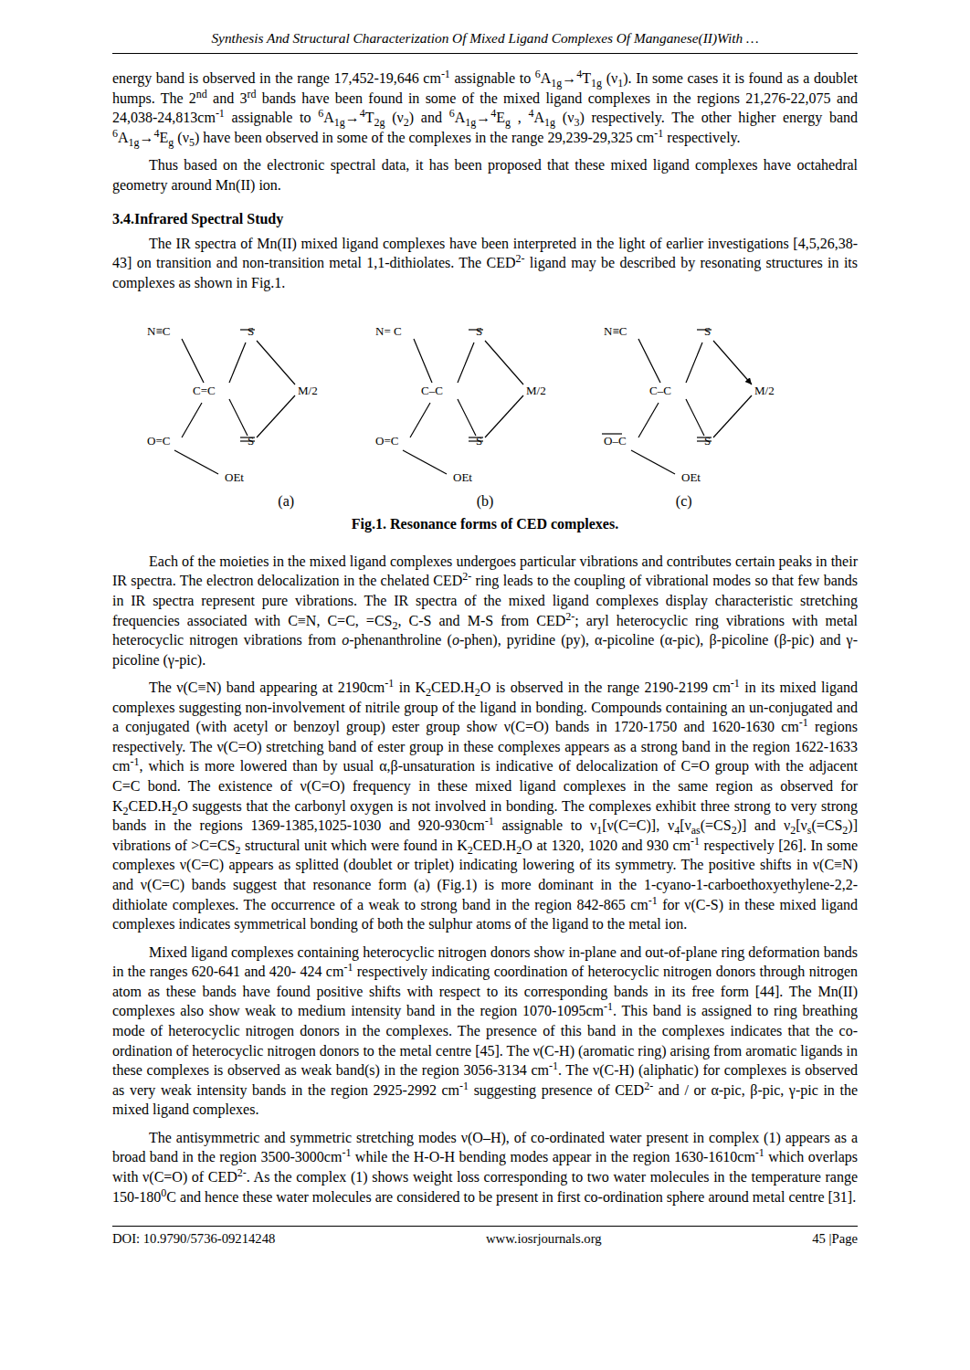Synthesis And Structural Characterization Of Mixed Ligand Complexes Of Manganese(II)With …
energy band is observed in the range 17,452-19,646 cm-1 assignable to 6A1g→4T1g (ν1). In some cases it is found as a doublet humps. The 2nd and 3rd bands have been found in some of the mixed ligand complexes in the regions 21,276-22,075 and 24,038-24,813cm-1 assignable to 6A1g→4T2g (ν2) and 6A1g→4Eg , 4A1g (ν3) respectively. The other higher energy band 6A1g→4Eg (ν5) have been observed in some of the complexes in the range 29,239-29,325 cm-1 respectively.
Thus based on the electronic spectral data, it has been proposed that these mixed ligand complexes have octahedral geometry around Mn(II) ion.
3.4.Infrared Spectral Study
The IR spectra of Mn(II) mixed ligand complexes have been interpreted in the light of earlier investigations [4,5,26,38-43] on transition and non-transition metal 1,1-dithiolates. The CED2- ligand may be described by resonating structures in its complexes as shown in Fig.1.
N≡C S C=C M/2 O=C S OEt N= C S C–C M/2 O=C S OEt N≡C S C–C M/2 O–C S OEt
(a)(b)(c)
Fig.1. Resonance forms of CED complexes.
Each of the moieties in the mixed ligand complexes undergoes particular vibrations and contributes certain peaks in their IR spectra. The electron delocalization in the chelated CED2- ring leads to the coupling of vibrational modes so that few bands in IR spectra represent pure vibrations. The IR spectra of the mixed ligand complexes display characteristic stretching frequencies associated with C≡N, C=C, =CS2, C-S and M-S from CED2-; aryl heterocyclic ring vibrations with metal heterocyclic nitrogen vibrations from o-phenanthroline (o-phen), pyridine (py), α-picoline (α-pic), β-picoline (β-pic) and γ-picoline (γ-pic).
The ν(C≡N) band appearing at 2190cm-1 in K2CED.H2O is observed in the range 2190-2199 cm-1 in its mixed ligand complexes suggesting non-involvement of nitrile group of the ligand in bonding. Compounds containing an un-conjugated and a conjugated (with acetyl or benzoyl group) ester group show ν(C=O) bands in 1720-1750 and 1620-1630 cm-1 regions respectively. The ν(C=O) stretching band of ester group in these complexes appears as a strong band in the region 1622-1633 cm-1, which is more lowered than by usual α,β-unsaturation is indicative of delocalization of C=O group with the adjacent C=C bond. The existence of ν(C=O) frequency in these mixed ligand complexes in the same region as observed for K2CED.H2O suggests that the carbonyl oxygen is not involved in bonding. The complexes exhibit three strong to very strong bands in the regions 1369-1385,1025-1030 and 920-930cm-1 assignable to ν1[ν(C=C)], ν4[νas(=CS2)] and ν2[νs(=CS2)] vibrations of >C=CS2 structural unit which were found in K2CED.H2O at 1320, 1020 and 930 cm-1 respectively [26]. In some complexes ν(C=C) appears as splitted (doublet or triplet) indicating lowering of its symmetry. The positive shifts in ν(C≡N) and ν(C=C) bands suggest that resonance form (a) (Fig.1) is more dominant in the 1-cyano-1-carboethoxyethylene-2,2-dithiolate complexes. The occurrence of a weak to strong band in the region 842-865 cm-1 for ν(C-S) in these mixed ligand complexes indicates symmetrical bonding of both the sulphur atoms of the ligand to the metal ion.
Mixed ligand complexes containing heterocyclic nitrogen donors show in-plane and out-of-plane ring deformation bands in the ranges 620-641 and 420- 424 cm-1 respectively indicating coordination of heterocyclic nitrogen donors through nitrogen atom as these bands have found positive shifts with respect to its corresponding bands in its free form [44]. The Mn(II) complexes also show weak to medium intensity band in the region 1070-1095cm-1. This band is assigned to ring breathing mode of heterocyclic nitrogen donors in the complexes. The presence of this band in the complexes indicates that the co-ordination of heterocyclic nitrogen donors to the metal centre [45]. The ν(C-H) (aromatic ring) arising from aromatic ligands in these complexes is observed as weak band(s) in the region 3056-3134 cm-1. The ν(C-H) (aliphatic) for complexes is observed as very weak intensity bands in the region 2925-2992 cm-1 suggesting presence of CED2- and / or α-pic, β-pic, γ-pic in the mixed ligand complexes.
The antisymmetric and symmetric stretching modes ν(O–H), of co-ordinated water present in complex (1) appears as a broad band in the region 3500-3000cm-1 while the H-O-H bending modes appear in the region 1630-1610cm-1 which overlaps with ν(C=O) of CED2-. As the complex (1) shows weight loss corresponding to two water molecules in the temperature range 150-1800C and hence these water molecules are considered to be present in first co-ordination sphere around metal centre [31].
DOI: 10.9790/5736-09214248 www.iosrjournals.org 45 |Page